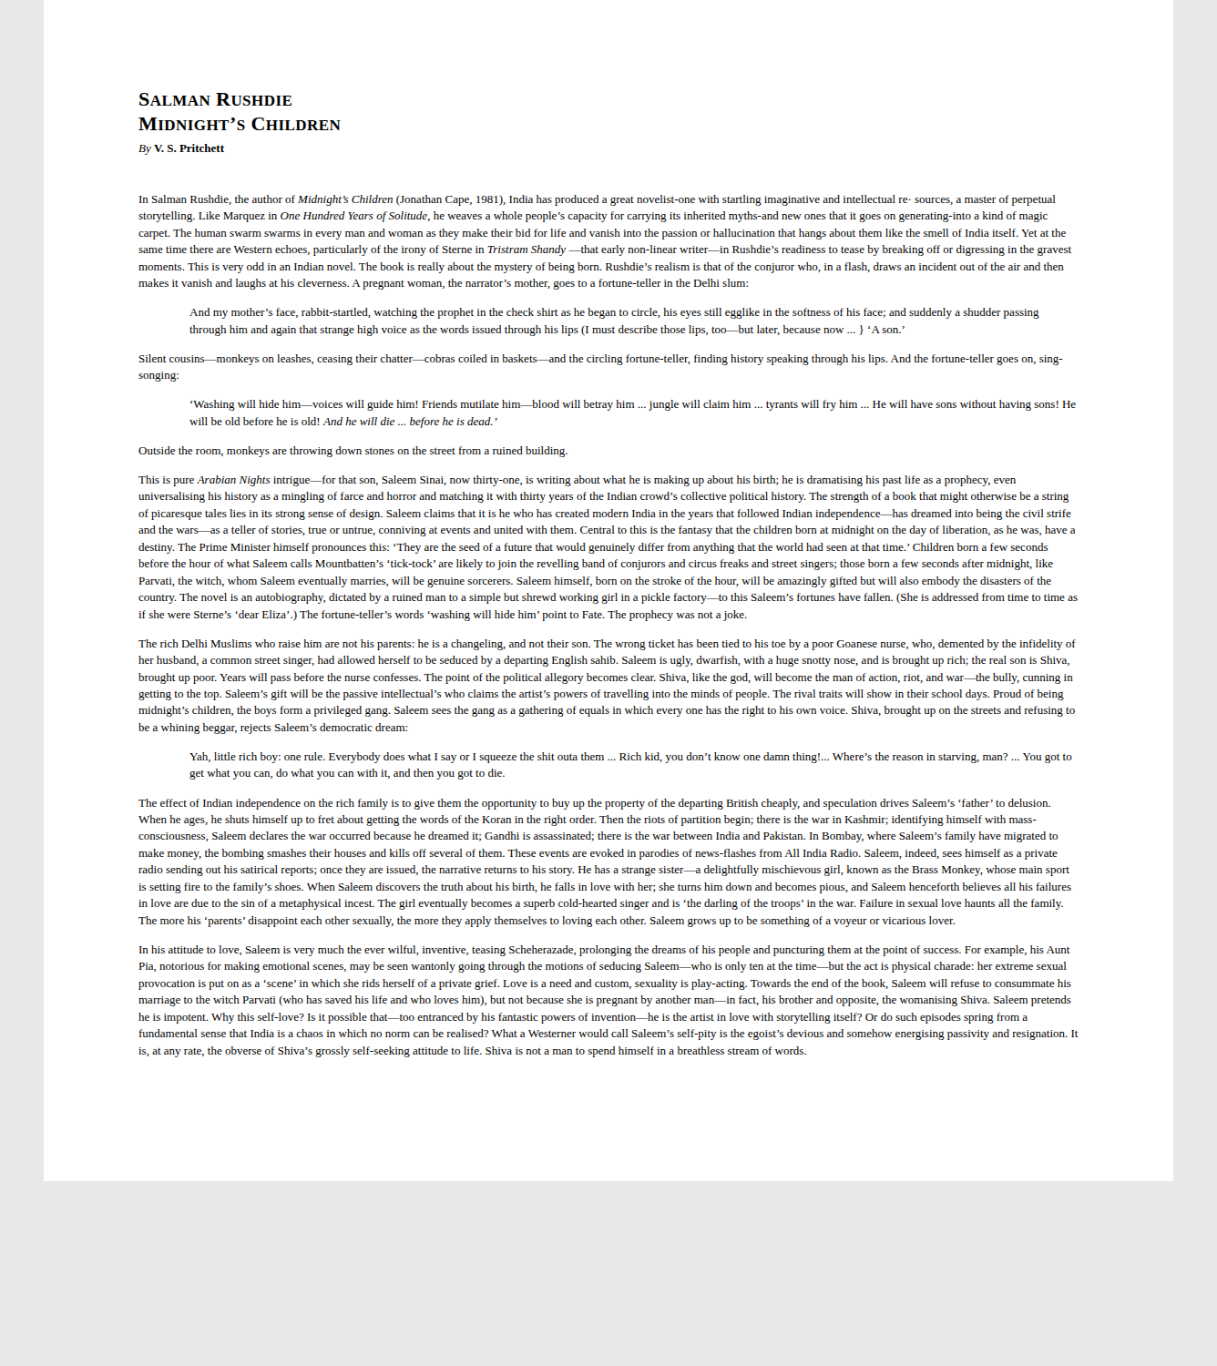SALMAN RUSHDIE
MIDNIGHT’S CHILDREN
By V. S. Pritchett
In Salman Rushdie, the author of Midnight’s Children (Jonathan Cape, 1981), India has produced a great novelist-one with startling imaginative and intellectual re· sources, a master of perpetual storytelling. Like Marquez in One Hundred Years of Solitude, he weaves a whole people’s capacity for carrying its inherited myths-and new ones that it goes on generating-into a kind of magic carpet. The human swarm swarms in every man and woman as they make their bid for life and vanish into the passion or hallucination that hangs about them like the smell of India itself. Yet at the same time there are Western echoes, particularly of the irony of Sterne in Tristram Shandy —that early non-linear writer—in Rushdie’s readiness to tease by breaking off or digressing in the gravest moments. This is very odd in an Indian novel. The book is really about the mystery of being born. Rushdie’s realism is that of the conjuror who, in a flash, draws an incident out of the air and then makes it vanish and laughs at his cleverness. A pregnant woman, the narrator’s mother, goes to a fortune-teller in the Delhi slum:
And my mother’s face, rabbit-startled, watching the prophet in the check shirt as he began to circle, his eyes still egglike in the softness of his face; and suddenly a shudder passing through him and again that strange high voice as the words issued through his lips (I must describe those lips, too—but later, because now ... } ‘A son.’
Silent cousins—monkeys on leashes, ceasing their chatter—cobras coiled in baskets—and the circling fortune-teller, finding history speaking through his lips. And the fortune-teller goes on, sing-songing:
‘Washing will hide him—voices will guide him! Friends mutilate him—blood will betray him ... jungle will claim him ... tyrants will fry him ... He will have sons without having sons! He will be old before he is old! And he will die ... before he is dead.’
Outside the room, monkeys are throwing down stones on the street from a ruined building.
This is pure Arabian Nights intrigue—for that son, Saleem Sinai, now thirty-one, is writing about what he is making up about his birth; he is dramatising his past life as a prophecy, even universalising his history as a mingling of farce and horror and matching it with thirty years of the Indian crowd’s collective political history. The strength of a book that might otherwise be a string of picaresque tales lies in its strong sense of design. Saleem claims that it is he who has created modern India in the years that followed Indian independence—has dreamed into being the civil strife and the wars—as a teller of stories, true or untrue, conniving at events and united with them. Central to this is the fantasy that the children born at midnight on the day of liberation, as he was, have a destiny. The Prime Minister himself pronounces this: ‘They are the seed of a future that would genuinely differ from anything that the world had seen at that time.’ Children born a few seconds before the hour of what Saleem calls Mountbatten’s ‘tick-tock’ are likely to join the revelling band of conjurors and circus freaks and street singers; those born a few seconds after midnight, like Parvati, the witch, whom Saleem eventually marries, will be genuine sorcerers. Saleem himself, born on the stroke of the hour, will be amazingly gifted but will also embody the disasters of the country. The novel is an autobiography, dictated by a ruined man to a simple but shrewd working girl in a pickle factory—to this Saleem’s fortunes have fallen. (She is addressed from time to time as if she were Sterne’s ‘dear Eliza’.) The fortune-teller’s words ‘washing will hide him’ point to Fate. The prophecy was not a joke.
The rich Delhi Muslims who raise him are not his parents: he is a changeling, and not their son. The wrong ticket has been tied to his toe by a poor Goanese nurse, who, demented by the infidelity of her husband, a common street singer, had allowed herself to be seduced by a departing English sahib. Saleem is ugly, dwarfish, with a huge snotty nose, and is brought up rich; the real son is Shiva, brought up poor. Years will pass before the nurse confesses. The point of the political allegory becomes clear. Shiva, like the god, will become the man of action, riot, and war—the bully, cunning in getting to the top. Saleem’s gift will be the passive intellectual’s who claims the artist’s powers of travelling into the minds of people. The rival traits will show in their school days. Proud of being midnight’s children, the boys form a privileged gang. Saleem sees the gang as a gathering of equals in which every one has the right to his own voice. Shiva, brought up on the streets and refusing to be a whining beggar, rejects Saleem’s democratic dream:
Yah, little rich boy: one rule. Everybody does what I say or I squeeze the shit outa them ... Rich kid, you don’t know one damn thing!... Where’s the reason in starving, man? ... You got to get what you can, do what you can with it, and then you got to die.
The effect of Indian independence on the rich family is to give them the opportunity to buy up the property of the departing British cheaply, and speculation drives Saleem’s ‘father’ to delusion. When he ages, he shuts himself up to fret about getting the words of the Koran in the right order. Then the riots of partition begin; there is the war in Kashmir; identifying himself with mass-consciousness, Saleem declares the war occurred because he dreamed it; Gandhi is assassinated; there is the war between India and Pakistan. In Bombay, where Saleem’s family have migrated to make money, the bombing smashes their houses and kills off several of them. These events are evoked in parodies of news-flashes from All India Radio. Saleem, indeed, sees himself as a private radio sending out his satirical reports; once they are issued, the narrative returns to his story. He has a strange sister—a delightfully mischievous girl, known as the Brass Monkey, whose main sport is setting fire to the family’s shoes. When Saleem discovers the truth about his birth, he falls in love with her; she turns him down and becomes pious, and Saleem henceforth believes all his failures in love are due to the sin of a metaphysical incest. The girl eventually becomes a superb cold-hearted singer and is ‘the darling of the troops’ in the war. Failure in sexual love haunts all the family. The more his ‘parents’ disappoint each other sexually, the more they apply themselves to loving each other. Saleem grows up to be something of a voyeur or vicarious lover.
In his attitude to love, Saleem is very much the ever wilful, inventive, teasing Scheherazade, prolonging the dreams of his people and puncturing them at the point of success. For example, his Aunt Pia, notorious for making emotional scenes, may be seen wantonly going through the motions of seducing Saleem—who is only ten at the time—but the act is physical charade: her extreme sexual provocation is put on as a ‘scene’ in which she rids herself of a private grief. Love is a need and custom, sexuality is play-acting. Towards the end of the book, Saleem will refuse to consummate his marriage to the witch Parvati (who has saved his life and who loves him), but not because she is pregnant by another man—in fact, his brother and opposite, the womanising Shiva. Saleem pretends he is impotent. Why this self-love? Is it possible that—too entranced by his fantastic powers of invention—he is the artist in love with storytelling itself? Or do such episodes spring from a fundamental sense that India is a chaos in which no norm can be realised? What a Westerner would call Saleem’s self-pity is the egoist’s devious and somehow energising passivity and resignation. It is, at any rate, the obverse of Shiva’s grossly self-seeking attitude to life. Shiva is not a man to spend himself in a breathless stream of words.